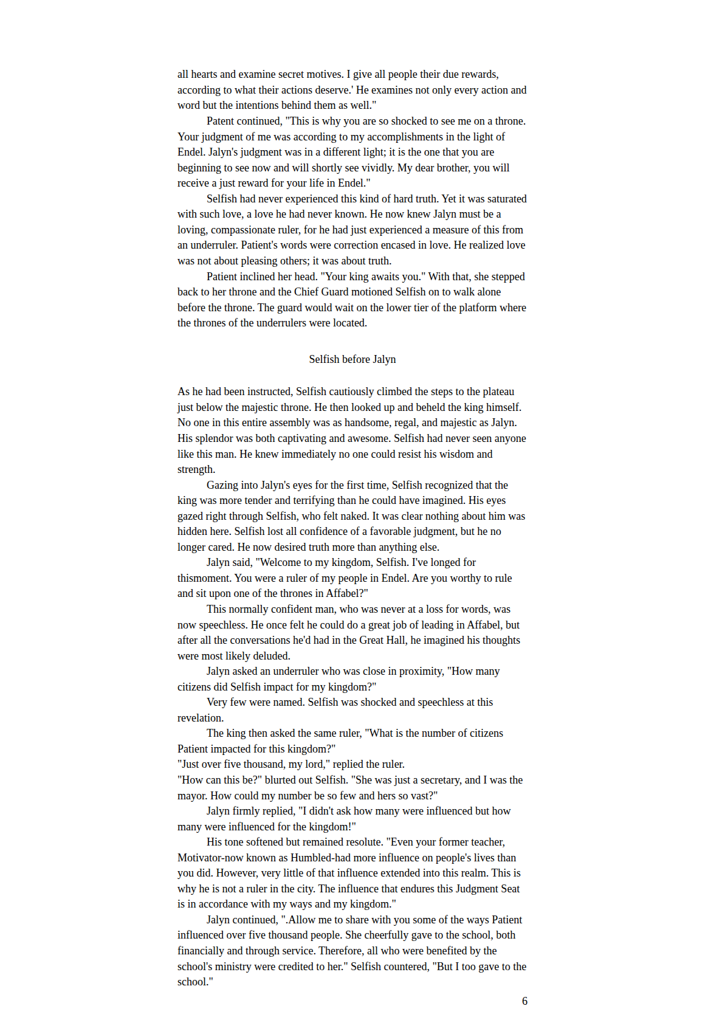all hearts and examine secret motives. I give all people their due rewards, according to what their actions deserve.' He examines not only every action and word but the intentions behind them as well."
Patent continued, "This is why you are so shocked to see me on a throne. Your judgment of me was according to my accomplishments in the light of Endel. Jalyn's judgment was in a different light; it is the one that you are beginning to see now and will shortly see vividly. My dear brother, you will receive a just reward for your life in Endel."
Selfish had never experienced this kind of hard truth. Yet it was saturated with such love, a love he had never known. He now knew Jalyn must be a loving, compassionate ruler, for he had just experienced a measure of this from an underruler. Patient's words were correction encased in love. He realized love was not about pleasing others; it was about truth.
Patient inclined her head. "Your king awaits you." With that, she stepped back to her throne and the Chief Guard motioned Selfish on to walk alone before the throne. The guard would wait on the lower tier of the platform where the thrones of the underrulers were located.
Selfish before Jalyn
As he had been instructed, Selfish cautiously climbed the steps to the plateau just below the majestic throne. He then looked up and beheld the king himself. No one in this entire assembly was as handsome, regal, and majestic as Jalyn. His splendor was both captivating and awesome. Selfish had never seen anyone like this man. He knew immediately no one could resist his wisdom and strength.
Gazing into Jalyn's eyes for the first time, Selfish recognized that the king was more tender and terrifying than he could have imagined. His eyes gazed right through Selfish, who felt naked. It was clear nothing about him was hidden here. Selfish lost all confidence of a favorable judgment, but he no longer cared. He now desired truth more than anything else.
Jalyn said, "Welcome to my kingdom, Selfish. I've longed for thismoment. You were a ruler of my people in Endel. Are you worthy to rule and sit upon one of the thrones in Affabel?"
This normally confident man, who was never at a loss for words, was now speechless. He once felt he could do a great job of leading in Affabel, but after all the conversations he'd had in the Great Hall, he imagined his thoughts were most likely deluded.
Jalyn asked an underruler who was close in proximity, "How many citizens did Selfish impact for my kingdom?"
Very few were named. Selfish was shocked and speechless at this revelation.
The king then asked the same ruler, "What is the number of citizens Patient impacted for this kingdom?"
"Just over five thousand, my lord," replied the ruler.
"How can this be?" blurted out Selfish. "She was just a secretary, and I was the mayor. How could my number be so few and hers so vast?"
Jalyn firmly replied, "I didn't ask how many were influenced but how many were influenced for the kingdom!"
His tone softened but remained resolute. "Even your former teacher, Motivator-now known as Humbled-had more influence on people's lives than you did. However, very little of that influence extended into this realm. This is why he is not a ruler in the city. The influence that endures this Judgment Seat is in accordance with my ways and my kingdom."
Jalyn continued, ".Allow me to share with you some of the ways Patient influenced over five thousand people. She cheerfully gave to the school, both financially and through service. Therefore, all who were benefited by the school's ministry were credited to her." Selfish countered, "But I too gave to the school."
6